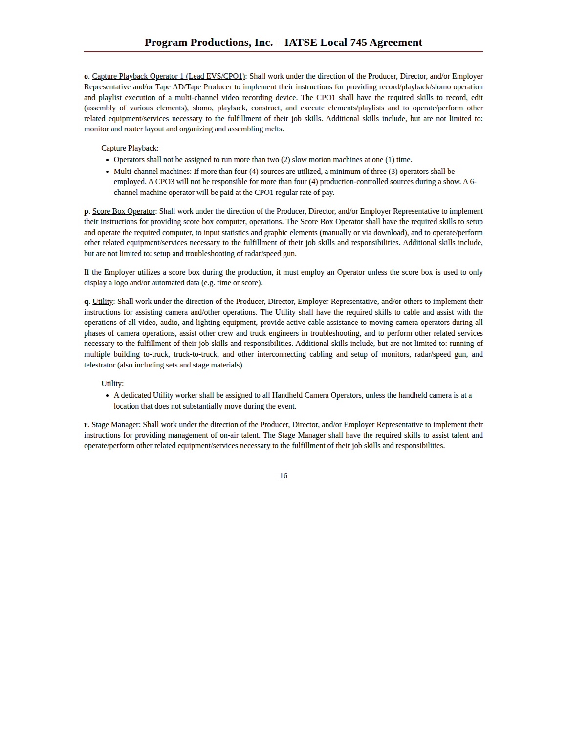Program Productions, Inc. – IATSE Local 745 Agreement
o. Capture Playback Operator 1 (Lead EVS/CPO1): Shall work under the direction of the Producer, Director, and/or Employer Representative and/or Tape AD/Tape Producer to implement their instructions for providing record/playback/slomo operation and playlist execution of a multi-channel video recording device. The CPO1 shall have the required skills to record, edit (assembly of various elements), slomo, playback, construct, and execute elements/playlists and to operate/perform other related equipment/services necessary to the fulfillment of their job skills. Additional skills include, but are not limited to: monitor and router layout and organizing and assembling melts.
Capture Playback:
Operators shall not be assigned to run more than two (2) slow motion machines at one (1) time.
Multi-channel machines: If more than four (4) sources are utilized, a minimum of three (3) operators shall be employed. A CPO3 will not be responsible for more than four (4) production-controlled sources during a show. A 6-channel machine operator will be paid at the CPO1 regular rate of pay.
p. Score Box Operator: Shall work under the direction of the Producer, Director, and/or Employer Representative to implement their instructions for providing score box computer, operations. The Score Box Operator shall have the required skills to setup and operate the required computer, to input statistics and graphic elements (manually or via download), and to operate/perform other related equipment/services necessary to the fulfillment of their job skills and responsibilities. Additional skills include, but are not limited to: setup and troubleshooting of radar/speed gun.
If the Employer utilizes a score box during the production, it must employ an Operator unless the score box is used to only display a logo and/or automated data (e.g. time or score).
q. Utility: Shall work under the direction of the Producer, Director, Employer Representative, and/or others to implement their instructions for assisting camera and/other operations. The Utility shall have the required skills to cable and assist with the operations of all video, audio, and lighting equipment, provide active cable assistance to moving camera operators during all phases of camera operations, assist other crew and truck engineers in troubleshooting, and to perform other related services necessary to the fulfillment of their job skills and responsibilities. Additional skills include, but are not limited to: running of multiple building to-truck, truck-to-truck, and other interconnecting cabling and setup of monitors, radar/speed gun, and telestrator (also including sets and stage materials).
Utility:
A dedicated Utility worker shall be assigned to all Handheld Camera Operators, unless the handheld camera is at a location that does not substantially move during the event.
r. Stage Manager: Shall work under the direction of the Producer, Director, and/or Employer Representative to implement their instructions for providing management of on-air talent. The Stage Manager shall have the required skills to assist talent and operate/perform other related equipment/services necessary to the fulfillment of their job skills and responsibilities.
16